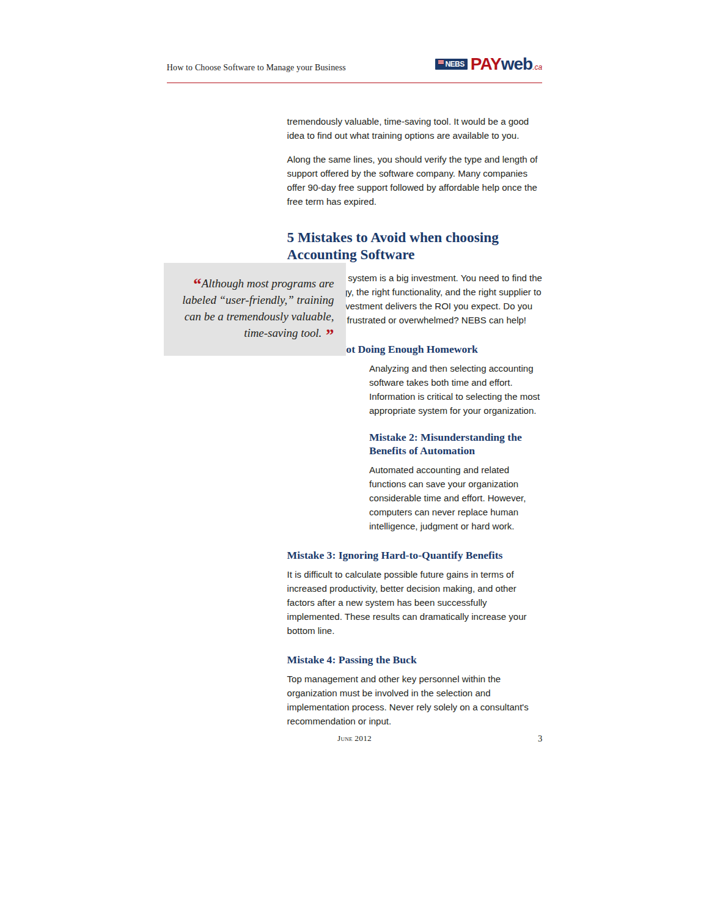How to Choose Software to Manage your Business
NEBS
PAY web.ca
tremendously valuable, time-saving tool. It would be a good idea to find out what training options are available to you.
Along the same lines, you should verify the type and length of support offered by the software company. Many companies offer 90-day free support followed by affordable help once the free term has expired.
5 Mistakes to Avoid when choosing Accounting Software
An accounting system is a big investment. You need to find the right technology, the right functionality, and the right supplier to ensure your investment delivers the ROI you expect. Do you feel confused, frustrated or overwhelmed? NEBS can help!
Mistake 1: Not Doing Enough Homework
Analyzing and then selecting accounting software takes both time and effort. Information is critical to selecting the most appropriate system for your organization.
Mistake 2: Misunderstanding the Benefits of Automation
Automated accounting and related functions can save your organization considerable time and effort. However, computers can never replace human intelligence, judgment or hard work.
Mistake 3: Ignoring Hard-to-Quantify Benefits
It is difficult to calculate possible future gains in terms of increased productivity, better decision making, and other factors after a new system has been successfully implemented. These results can dramatically increase your bottom line.
Mistake 4: Passing the Buck
Top management and other key personnel within the organization must be involved in the selection and implementation process. Never rely solely on a consultant's recommendation or input.
“Although most programs are labeled “user-friendly,” training can be a tremendously valuable, time-saving tool. ”
June 2012
3